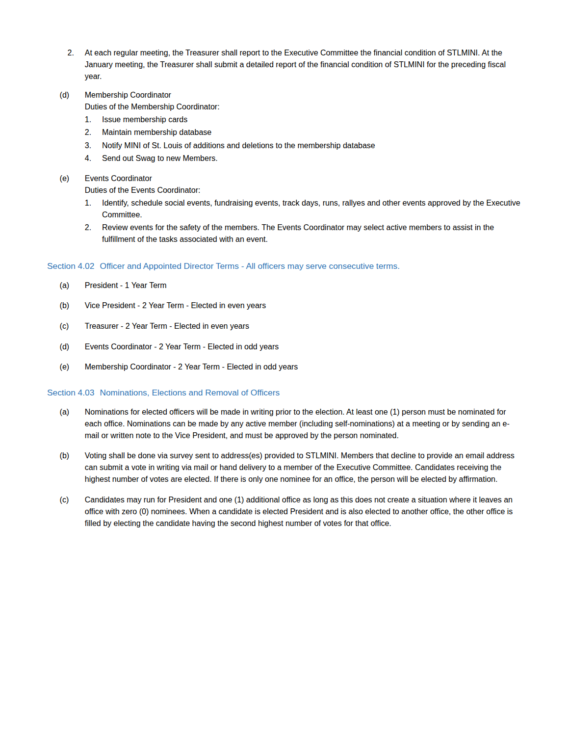2. At each regular meeting, the Treasurer shall report to the Executive Committee the financial condition of STLMINI. At the January meeting, the Treasurer shall submit a detailed report of the financial condition of STLMINI for the preceding fiscal year.
(d) Membership Coordinator
Duties of the Membership Coordinator:
1. Issue membership cards
2. Maintain membership database
3. Notify MINI of St. Louis of additions and deletions to the membership database
4. Send out Swag to new Members.
(e) Events Coordinator
Duties of the Events Coordinator:
1. Identify, schedule social events, fundraising events, track days, runs, rallyes and other events approved by the Executive Committee.
2. Review events for the safety of the members. The Events Coordinator may select active members to assist in the fulfillment of the tasks associated with an event.
Section 4.02 Officer and Appointed Director Terms - All officers may serve consecutive terms.
(a) President - 1 Year Term
(b) Vice President - 2 Year Term - Elected in even years
(c) Treasurer - 2 Year Term - Elected in even years
(d) Events Coordinator - 2 Year Term - Elected in odd years
(e) Membership Coordinator - 2 Year Term - Elected in odd years
Section 4.03 Nominations, Elections and Removal of Officers
(a) Nominations for elected officers will be made in writing prior to the election. At least one (1) person must be nominated for each office. Nominations can be made by any active member (including self-nominations) at a meeting or by sending an e-mail or written note to the Vice President, and must be approved by the person nominated.
(b) Voting shall be done via survey sent to address(es) provided to STLMINI. Members that decline to provide an email address can submit a vote in writing via mail or hand delivery to a member of the Executive Committee. Candidates receiving the highest number of votes are elected. If there is only one nominee for an office, the person will be elected by affirmation.
(c) Candidates may run for President and one (1) additional office as long as this does not create a situation where it leaves an office with zero (0) nominees. When a candidate is elected President and is also elected to another office, the other office is filled by electing the candidate having the second highest number of votes for that office.